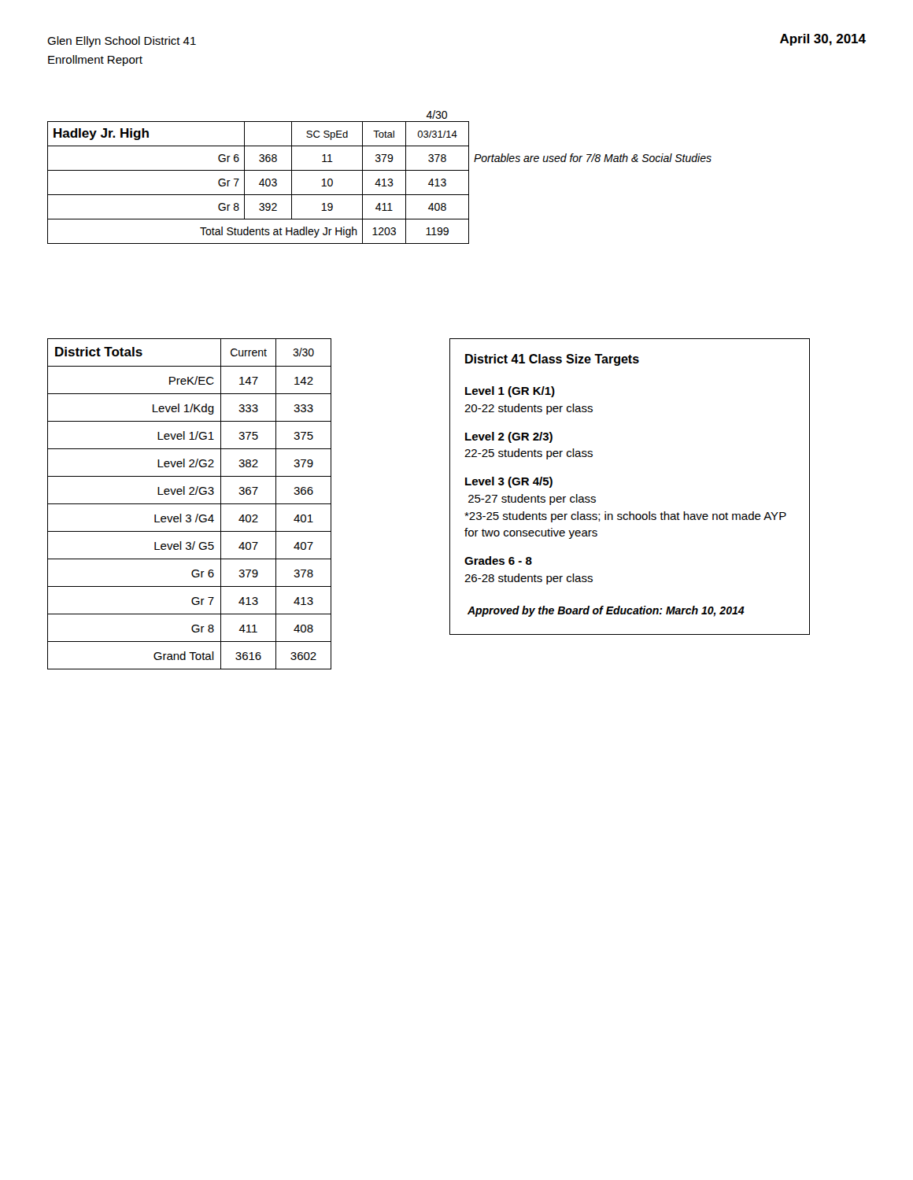Glen Ellyn School District 41
Enrollment Report
April 30, 2014
4/30
| Hadley Jr. High | | SC SpEd | Total | 03/31/14 | |
| Gr 6 | 368 | 11 | 379 | 378 | Portables are used for 7/8 Math & Social Studies |
| Gr 7 | 403 | 10 | 413 | 413 | |
| Gr 8 | 392 | 19 | 411 | 408 | |
| Total Students at Hadley Jr High | 1203 | 1199 | |
| District Totals | Current | 3/30 |
| PreK/EC | 147 | 142 |
| Level 1/Kdg | 333 | 333 |
| Level 1/G1 | 375 | 375 |
| Level 2/G2 | 382 | 379 |
| Level 2/G3 | 367 | 366 |
| Level 3 /G4 | 402 | 401 |
| Level 3/ G5 | 407 | 407 |
| Gr 6 | 379 | 378 |
| Gr 7 | 413 | 413 |
| Gr 8 | 411 | 408 |
| Grand Total | 3616 | 3602 |
District 41 Class Size Targets
Level 1 (GR K/1)
20-22 students per class
Level 2 (GR 2/3)
22-25 students per class
Level 3 (GR 4/5)
25-27 students per class
*23-25 students per class; in schools that have not made AYP for two consecutive years
Grades 6 - 8
26-28 students per class
Approved by the Board of Education: March 10, 2014